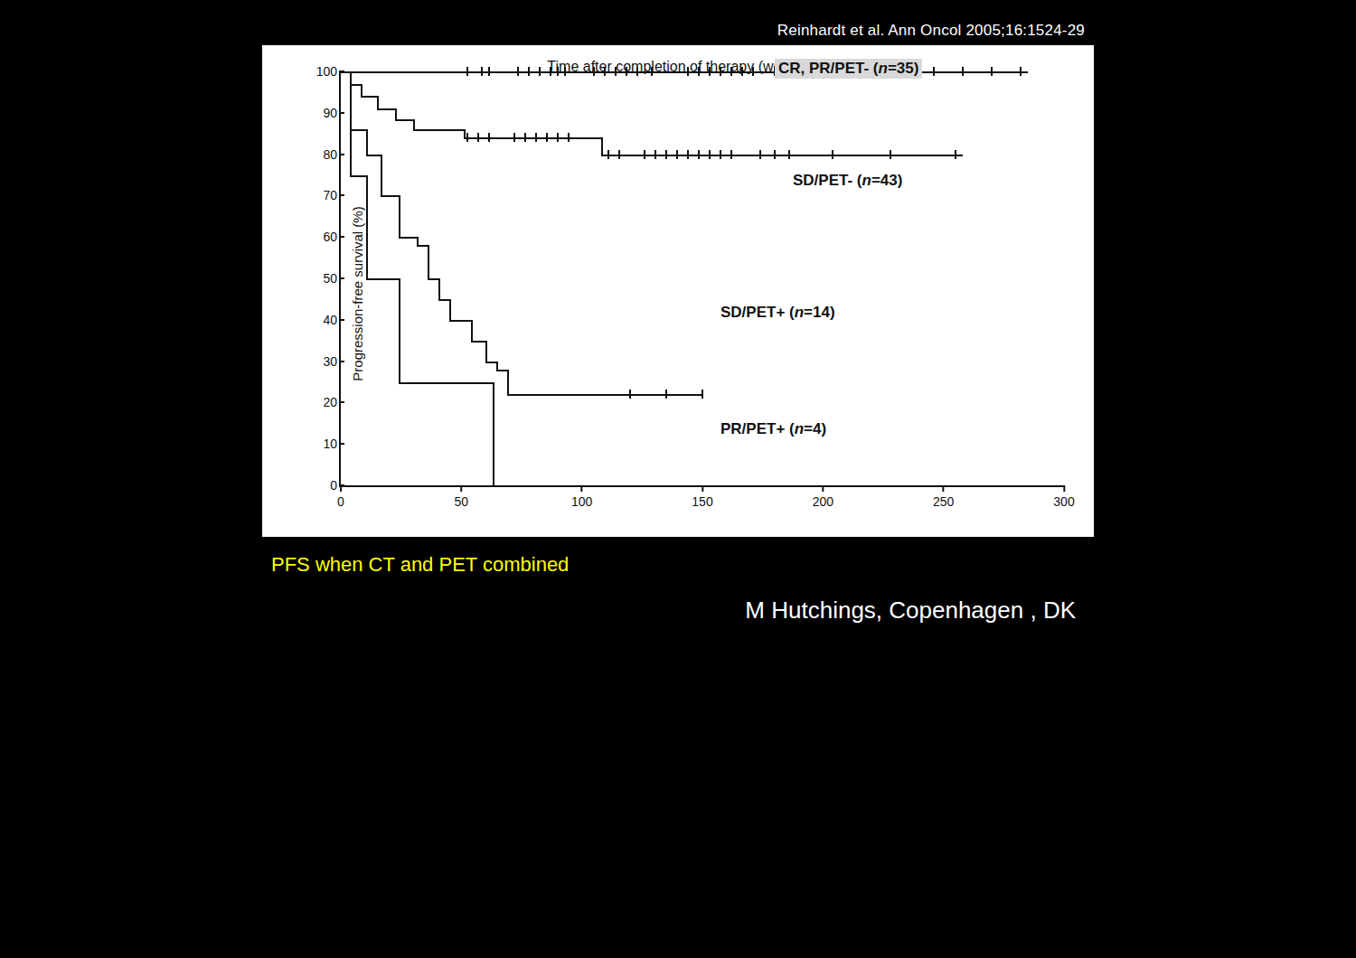Reinhardt et al. Ann Oncol 2005;16:1524-29
Progression-free survival (%)
100
90
80
70
60
50
40
30
20
10
0
0
50
100
150
200
250
300
CR, PR/PET- (n=35)
SD/PET- (n=43)
SD/PET+ (n=14)
PR/PET+ (n=4)
Time after completion of therapy (weeks)
PFS when CT and PET combined
M Hutchings, Copenhagen , DK